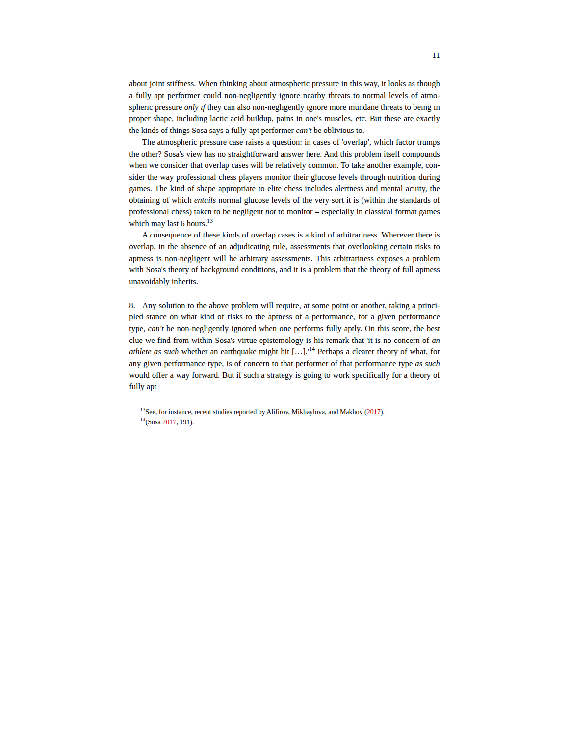11
about joint stiffness. When thinking about atmospheric pressure in this way, it looks as though a fully apt performer could non-negligently ignore nearby threats to normal levels of atmospheric pressure only if they can also non-negligently ignore more mundane threats to being in proper shape, including lactic acid buildup, pains in one's muscles, etc. But these are exactly the kinds of things Sosa says a fully-apt performer can't be oblivious to.
The atmospheric pressure case raises a question: in cases of 'overlap', which factor trumps the other? Sosa's view has no straightforward answer here. And this problem itself compounds when we consider that overlap cases will be relatively common. To take another example, consider the way professional chess players monitor their glucose levels through nutrition during games. The kind of shape appropriate to elite chess includes alertness and mental acuity, the obtaining of which entails normal glucose levels of the very sort it is (within the standards of professional chess) taken to be negligent not to monitor – especially in classical format games which may last 6 hours.13
A consequence of these kinds of overlap cases is a kind of arbitrariness. Wherever there is overlap, in the absence of an adjudicating rule, assessments that overlooking certain risks to aptness is non-negligent will be arbitrary assessments. This arbitrariness exposes a problem with Sosa's theory of background conditions, and it is a problem that the theory of full aptness unavoidably inherits.
8. Any solution to the above problem will require, at some point or another, taking a principled stance on what kind of risks to the aptness of a performance, for a given performance type, can't be non-negligently ignored when one performs fully aptly. On this score, the best clue we find from within Sosa's virtue epistemology is his remark that 'it is no concern of an athlete as such whether an earthquake might hit […].'14 Perhaps a clearer theory of what, for any given performance type, is of concern to that performer of that performance type as such would offer a way forward. But if such a strategy is going to work specifically for a theory of fully apt
13 See, for instance, recent studies reported by Alifirov, Mikhaylova, and Makhov (2017).
14(Sosa 2017, 191).